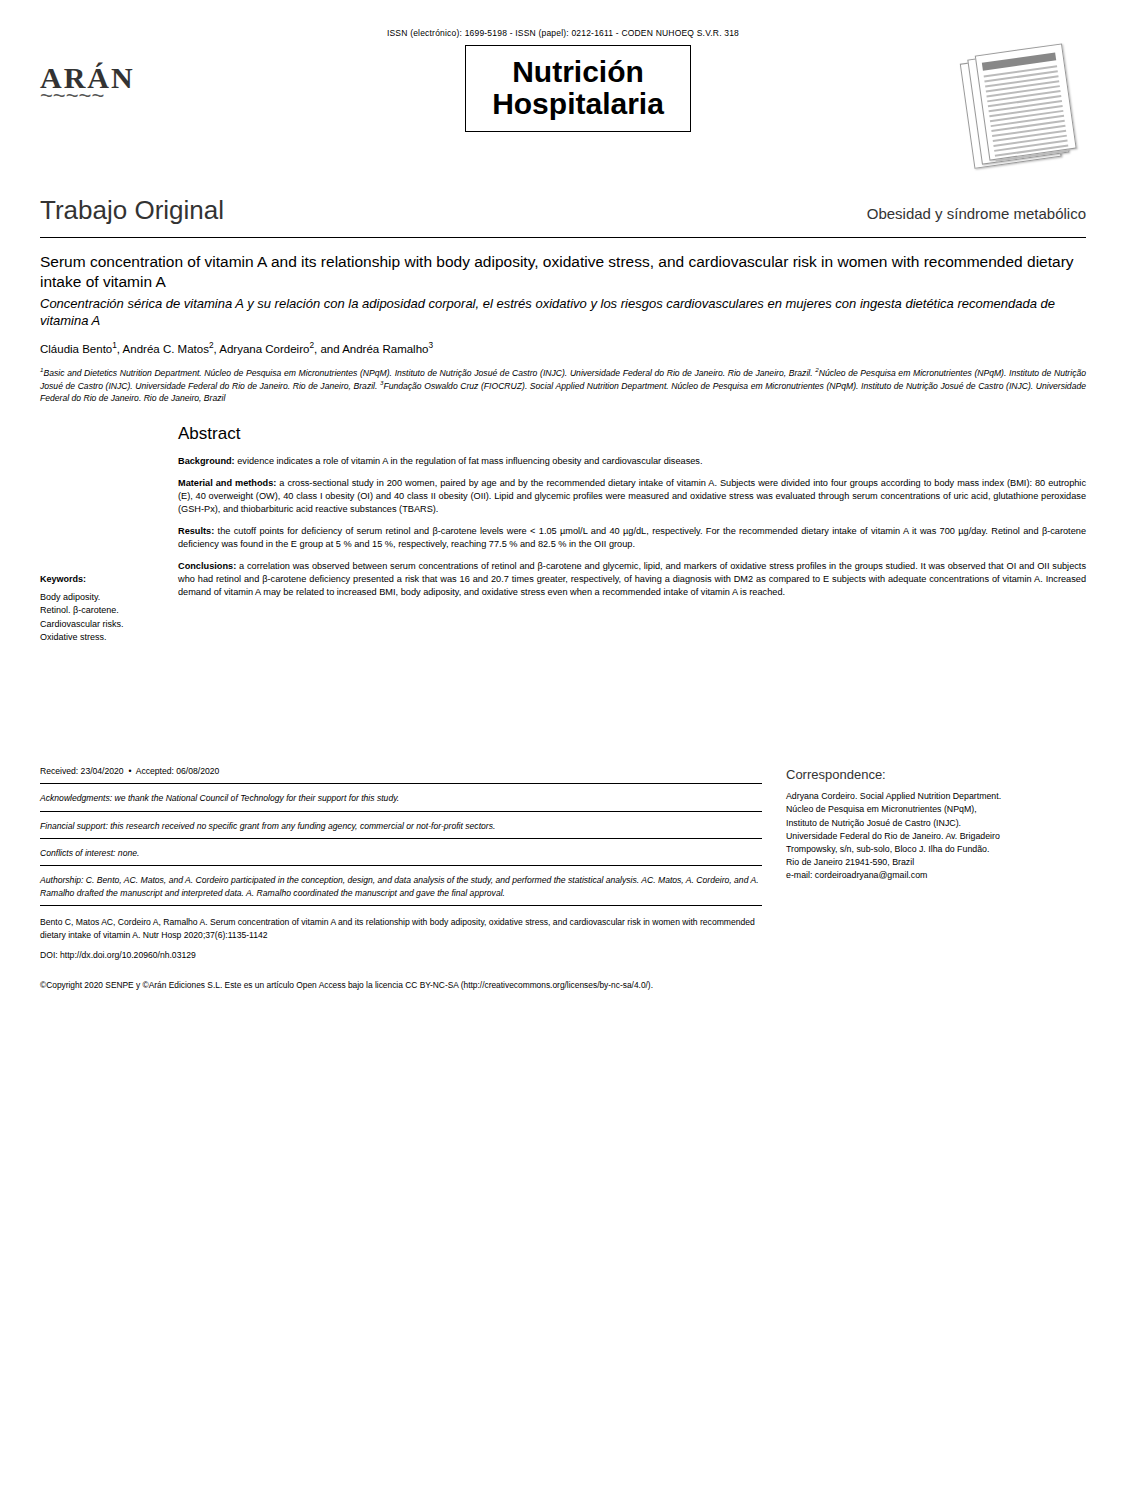ISSN (electrónico): 1699-5198 - ISSN (papel): 0212-1611 - CODEN NUHOEQ S.V.R. 318
ARÁN
~~~~~
Nutrición
Hospitalaria
Trabajo Original
Obesidad y síndrome metabólico
Serum concentration of vitamin A and its relationship with body adiposity, oxidative stress, and cardiovascular risk in women with recommended dietary intake of vitamin A
Concentración sérica de vitamina A y su relación con la adiposidad corporal, el estrés oxidativo y los riesgos cardiovasculares en mujeres con ingesta dietética recomendada de vitamina A
Cláudia Bento1, Andréa C. Matos2, Adryana Cordeiro2, and Andréa Ramalho3
1Basic and Dietetics Nutrition Department. Núcleo de Pesquisa em Micronutrientes (NPqM). Instituto de Nutrição Josué de Castro (INJC). Universidade Federal do Rio de Janeiro. Rio de Janeiro, Brazil. 2Núcleo de Pesquisa em Micronutrientes (NPqM). Instituto de Nutrição Josué de Castro (INJC). Universidade Federal do Rio de Janeiro. Rio de Janeiro, Brazil. 3Fundação Oswaldo Cruz (FIOCRUZ). Social Applied Nutrition Department. Núcleo de Pesquisa em Micronutrientes (NPqM). Instituto de Nutrição Josué de Castro (INJC). Universidade Federal do Rio de Janeiro. Rio de Janeiro, Brazil
Keywords:
Body adiposity.
Retinol. β-carotene.
Cardiovascular risks.
Oxidative stress.
Abstract
Background: evidence indicates a role of vitamin A in the regulation of fat mass influencing obesity and cardiovascular diseases.
Material and methods: a cross-sectional study in 200 women, paired by age and by the recommended dietary intake of vitamin A. Subjects were divided into four groups according to body mass index (BMI): 80 eutrophic (E), 40 overweight (OW), 40 class I obesity (OI) and 40 class II obesity (OII). Lipid and glycemic profiles were measured and oxidative stress was evaluated through serum concentrations of uric acid, glutathione peroxidase (GSH-Px), and thiobarbituric acid reactive substances (TBARS).
Results: the cutoff points for deficiency of serum retinol and β-carotene levels were < 1.05 µmol/L and 40 µg/dL, respectively. For the recommended dietary intake of vitamin A it was 700 µg/day. Retinol and β-carotene deficiency was found in the E group at 5 % and 15 %, respectively, reaching 77.5 % and 82.5 % in the OII group.
Conclusions: a correlation was observed between serum concentrations of retinol and β-carotene and glycemic, lipid, and markers of oxidative stress profiles in the groups studied. It was observed that OI and OII subjects who had retinol and β-carotene deficiency presented a risk that was 16 and 20.7 times greater, respectively, of having a diagnosis with DM2 as compared to E subjects with adequate concentrations of vitamin A. Increased demand of vitamin A may be related to increased BMI, body adiposity, and oxidative stress even when a recommended intake of vitamin A is reached.
Received: 23/04/2020 • Accepted: 06/08/2020
Acknowledgments: we thank the National Council of Technology for their support for this study.
Financial support: this research received no specific grant from any funding agency, commercial or not-for-profit sectors.
Conflicts of interest: none.
Authorship: C. Bento, AC. Matos, and A. Cordeiro participated in the conception, design, and data analysis of the study, and performed the statistical analysis. AC. Matos, A. Cordeiro, and A. Ramalho drafted the manuscript and interpreted data. A. Ramalho coordinated the manuscript and gave the final approval.
Bento C, Matos AC, Cordeiro A, Ramalho A. Serum concentration of vitamin A and its relationship with body adiposity, oxidative stress, and cardiovascular risk in women with recommended dietary intake of vitamin A. Nutr Hosp 2020;37(6):1135-1142
DOI: http://dx.doi.org/10.20960/nh.03129
Correspondence:
Adryana Cordeiro. Social Applied Nutrition Department.
Núcleo de Pesquisa em Micronutrientes (NPqM),
Instituto de Nutrição Josué de Castro (INJC).
Universidade Federal do Rio de Janeiro. Av. Brigadeiro
Trompowsky, s/n, sub-solo, Bloco J. Ilha do Fundão.
Rio de Janeiro 21941-590, Brazil
e-mail: cordeiroadryana@gmail.com
©Copyright 2020 SENPE y ©Arán Ediciones S.L. Este es un artículo Open Access bajo la licencia CC BY-NC-SA (http://creativecommons.org/licenses/by-nc-sa/4.0/).